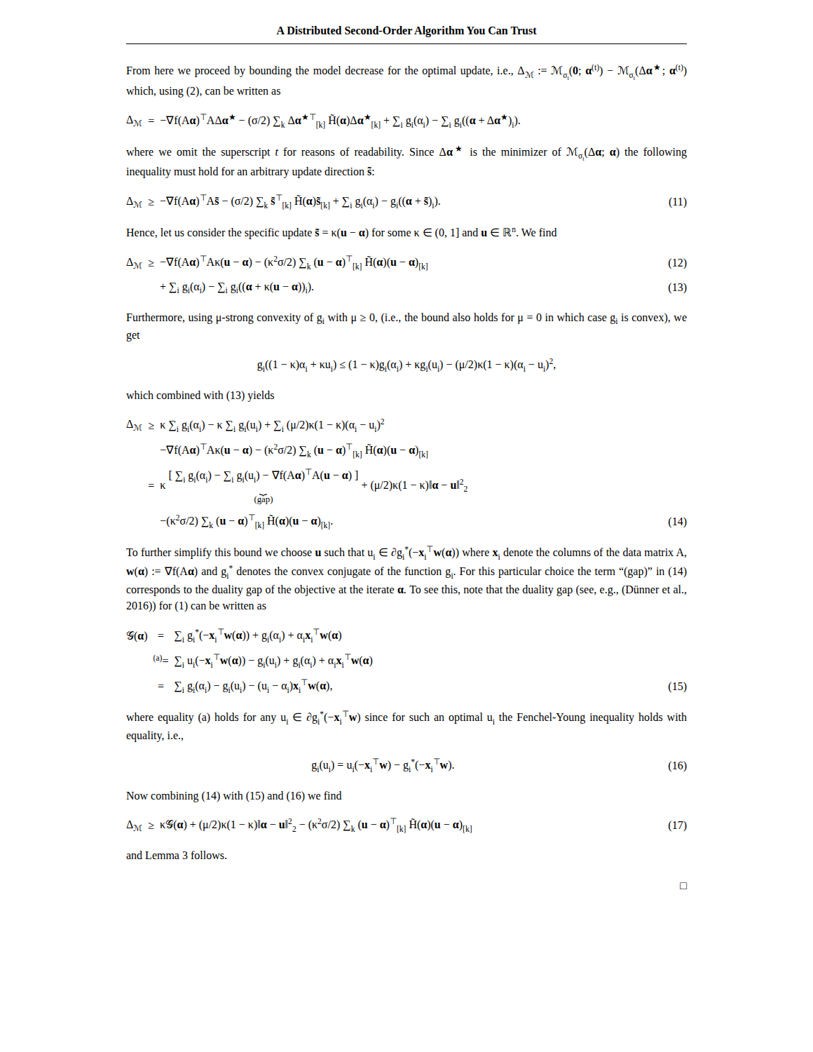A Distributed Second-Order Algorithm You Can Trust
From here we proceed by bounding the model decrease for the optimal update, i.e., Δℳ := ℳσt(0; α(t)) − ℳσt(Δα★; α(t)) which, using (2), can be written as
Δℳ
=
−∇f(Aα)⊤AΔα★ − (σ/2) ∑k Δα★⊤[k] H̃(α)Δα★[k] + ∑i gi(αi) − ∑i gi((α + Δα★)i).
where we omit the superscript t for reasons of readability. Since Δα★ is the minimizer of ℳσt(Δα; α) the following inequality must hold for an arbitrary update direction s̃:
Δℳ
≥
−∇f(Aα)⊤As̃ − (σ/2) ∑k s̃⊤[k] H̃(α)s̃[k] + ∑i gi(αi) − gi((α + s̃)i).
(11)
Hence, let us consider the specific update s̃ = κ(u − α) for some κ ∈ (0, 1] and u ∈ ℝn. We find
Δℳ
≥
−∇f(Aα)⊤Aκ(u − α) − (κ2σ/2) ∑k (u − α)⊤[k] H̃(α)(u − α)[k]
(12)
+ ∑i gi(αi) − ∑i gi((α + κ(u − α))i).
(13)
Furthermore, using μ-strong convexity of gi with μ ≥ 0, (i.e., the bound also holds for μ = 0 in which case gi is convex), we get
gi((1 − κ)αi + κui) ≤ (1 − κ)gi(αi) + κgi(ui) − (μ/2)κ(1 − κ)(αi − ui)2,
which combined with (13) yields
Δℳ
≥
κ ∑i gi(αi) − κ ∑i gi(ui) + ∑i (μ/2)κ(1 − κ)(αi − ui)2
−∇f(Aα)⊤Aκ(u − α) − (κ2σ/2) ∑k (u − α)⊤[k] H̃(α)(u − α)[k]
=
κ [ ∑i gi(αi) − ∑i gi(ui) − ∇f(Aα)⊤A(u − α) ] ⏟ (gap) + (μ/2)κ(1 − κ)‖α − u‖22
−(κ2σ/2) ∑k (u − α)⊤[k] H̃(α)(u − α)[k].
(14)
To further simplify this bound we choose u such that ui ∈ ∂gi*(−xi⊤w(α)) where xi denote the columns of the data matrix A, w(α) := ∇f(Aα) and gi* denotes the convex conjugate of the function gi. For this particular choice the term “(gap)” in (14) corresponds to the duality gap of the objective at the iterate α. To see this, note that the duality gap (see, e.g., (Dünner et al., 2016)) for (1) can be written as
𝒢(α)
=
∑i gi*(−xi⊤w(α)) + gi(αi) + αixi⊤w(α)
(a)=
∑i ui(−xi⊤w(α)) − gi(ui) + gi(αi) + αixi⊤w(α)
=
∑i gi(αi) − gi(ui) − (ui − αi)xi⊤w(α),
(15)
where equality (a) holds for any ui ∈ ∂gi*(−xi⊤w) since for such an optimal ui the Fenchel-Young inequality holds with equality, i.e.,
gi(ui) = ui(−xi⊤w) − gi*(−xi⊤w).
(16)
Now combining (14) with (15) and (16) we find
Δℳ
≥
κ𝒢(α) + (μ/2)κ(1 − κ)‖α − u‖22 − (κ2σ/2) ∑k (u − α)⊤[k] H̃(α)(u − α)[k]
(17)
and Lemma 3 follows.
□